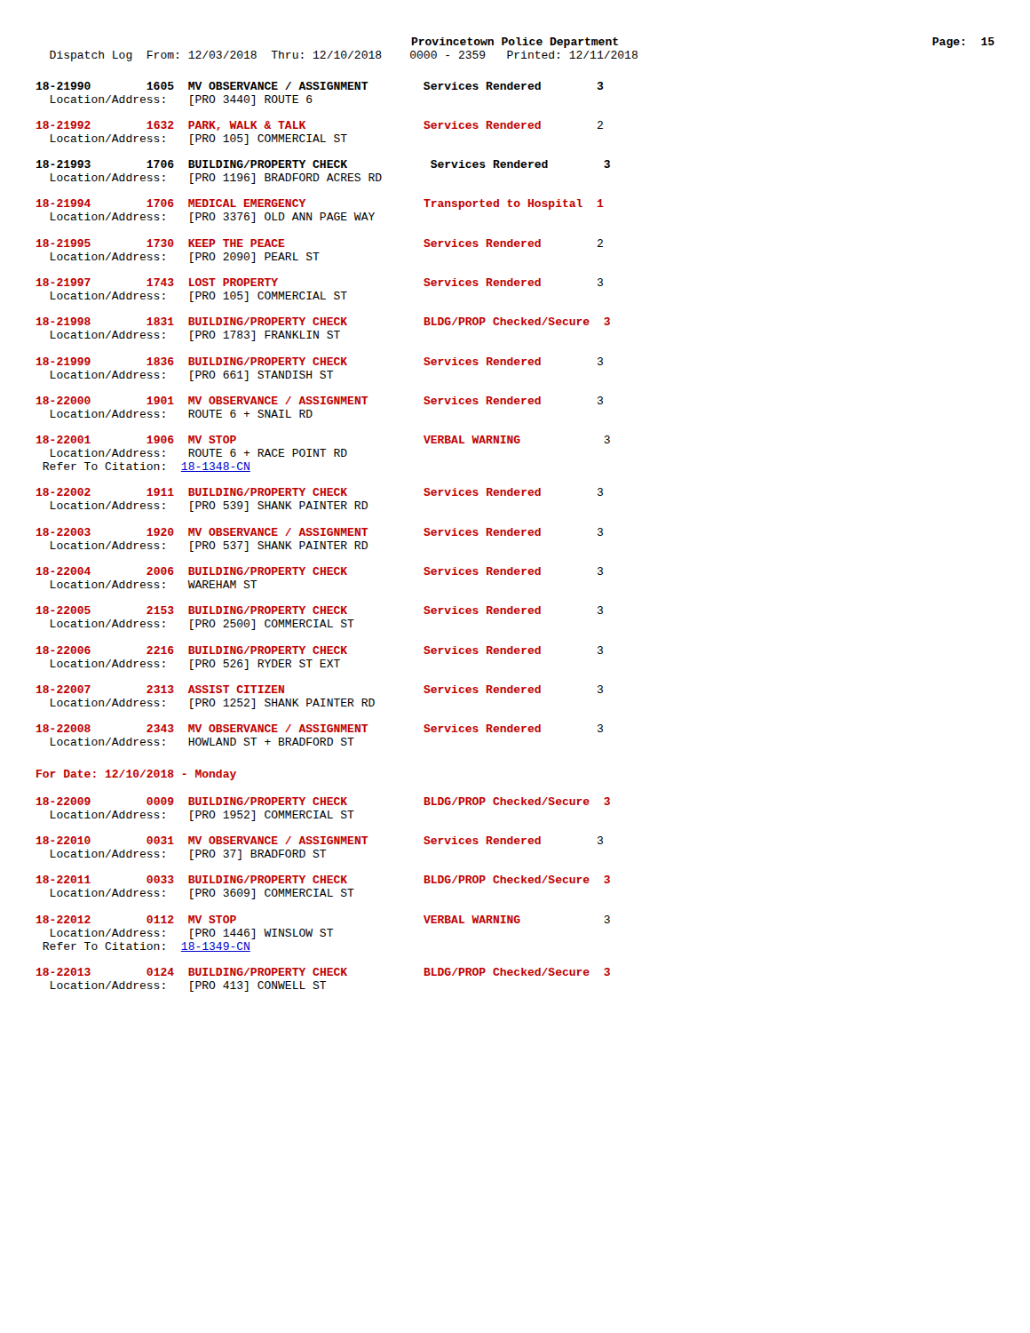Provincetown Police Department Page: 15
Dispatch Log From: 12/03/2018 Thru: 12/10/2018 0000 - 2359 Printed: 12/11/2018
18-21990 1605 MV OBSERVANCE / ASSIGNMENT Services Rendered 3
Location/Address: [PRO 3440] ROUTE 6
18-21992 1632 PARK, WALK & TALK Services Rendered 2
Location/Address: [PRO 105] COMMERCIAL ST
18-21993 1706 BUILDING/PROPERTY CHECK Services Rendered 3
Location/Address: [PRO 1196] BRADFORD ACRES RD
18-21994 1706 MEDICAL EMERGENCY Transported to Hospital 1
Location/Address: [PRO 3376] OLD ANN PAGE WAY
18-21995 1730 KEEP THE PEACE Services Rendered 2
Location/Address: [PRO 2090] PEARL ST
18-21997 1743 LOST PROPERTY Services Rendered 3
Location/Address: [PRO 105] COMMERCIAL ST
18-21998 1831 BUILDING/PROPERTY CHECK BLDG/PROP Checked/Secure 3
Location/Address: [PRO 1783] FRANKLIN ST
18-21999 1836 BUILDING/PROPERTY CHECK Services Rendered 3
Location/Address: [PRO 661] STANDISH ST
18-22000 1901 MV OBSERVANCE / ASSIGNMENT Services Rendered 3
Location/Address: ROUTE 6 + SNAIL RD
18-22001 1906 MV STOP VERBAL WARNING 3
Location/Address: ROUTE 6 + RACE POINT RD
Refer To Citation: 18-1348-CN
18-22002 1911 BUILDING/PROPERTY CHECK Services Rendered 3
Location/Address: [PRO 539] SHANK PAINTER RD
18-22003 1920 MV OBSERVANCE / ASSIGNMENT Services Rendered 3
Location/Address: [PRO 537] SHANK PAINTER RD
18-22004 2006 BUILDING/PROPERTY CHECK Services Rendered 3
Location/Address: WAREHAM ST
18-22005 2153 BUILDING/PROPERTY CHECK Services Rendered 3
Location/Address: [PRO 2500] COMMERCIAL ST
18-22006 2216 BUILDING/PROPERTY CHECK Services Rendered 3
Location/Address: [PRO 526] RYDER ST EXT
18-22007 2313 ASSIST CITIZEN Services Rendered 3
Location/Address: [PRO 1252] SHANK PAINTER RD
18-22008 2343 MV OBSERVANCE / ASSIGNMENT Services Rendered 3
Location/Address: HOWLAND ST + BRADFORD ST
For Date: 12/10/2018 - Monday
18-22009 0009 BUILDING/PROPERTY CHECK BLDG/PROP Checked/Secure 3
Location/Address: [PRO 1952] COMMERCIAL ST
18-22010 0031 MV OBSERVANCE / ASSIGNMENT Services Rendered 3
Location/Address: [PRO 37] BRADFORD ST
18-22011 0033 BUILDING/PROPERTY CHECK BLDG/PROP Checked/Secure 3
Location/Address: [PRO 3609] COMMERCIAL ST
18-22012 0112 MV STOP VERBAL WARNING 3
Location/Address: [PRO 1446] WINSLOW ST
Refer To Citation: 18-1349-CN
18-22013 0124 BUILDING/PROPERTY CHECK BLDG/PROP Checked/Secure 3
Location/Address: [PRO 413] CONWELL ST